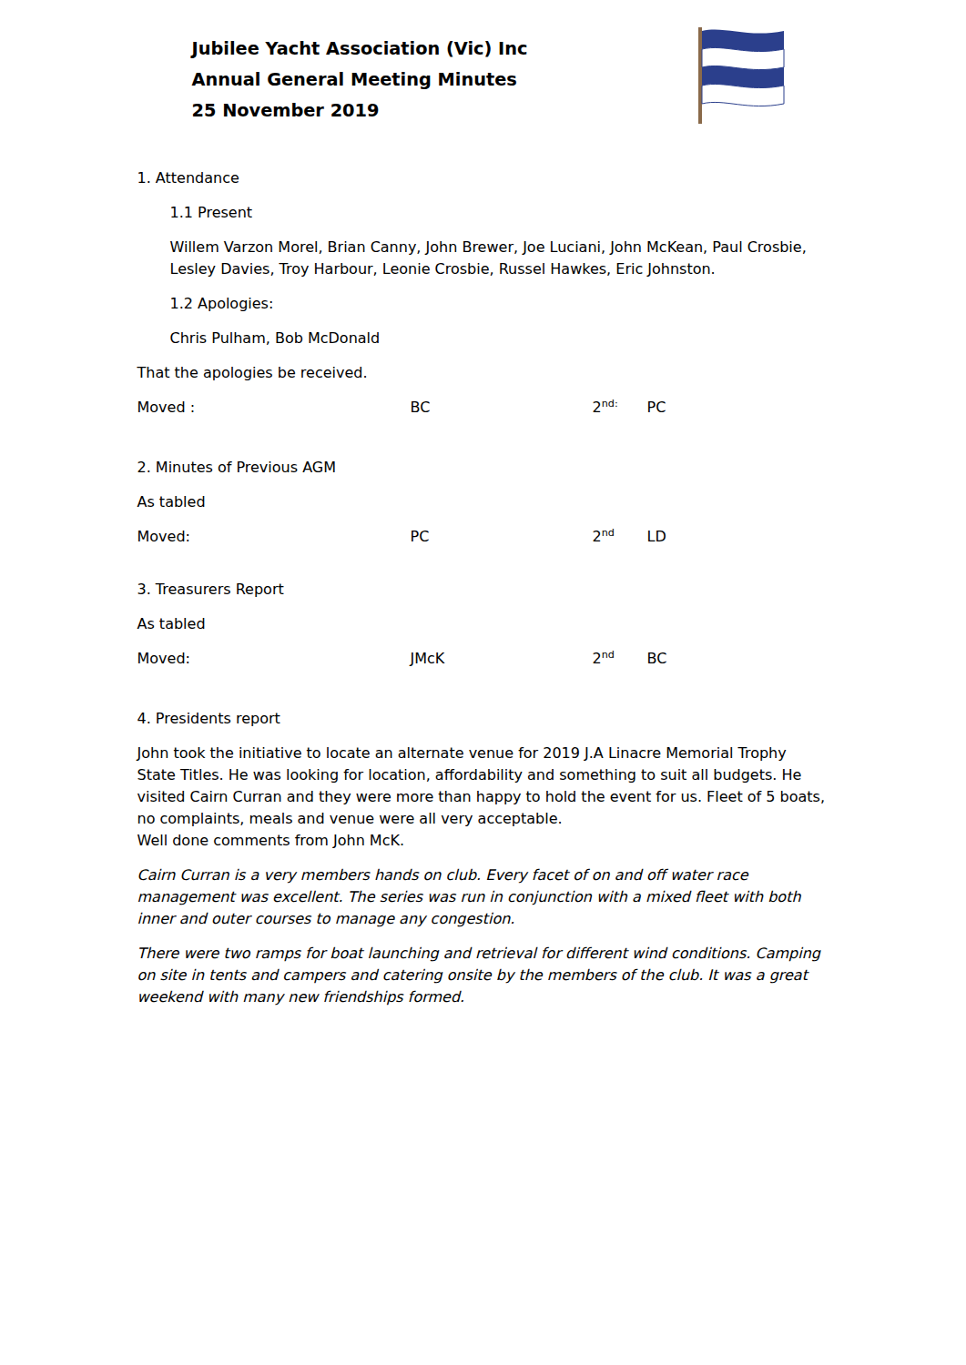Jubilee Yacht Association (Vic) Inc
Annual General Meeting Minutes
25 November 2019
1. Attendance
1.1 Present
Willem Varzon Morel, Brian Canny, John Brewer, Joe Luciani, John McKean, Paul Crosbie, Lesley Davies, Troy Harbour, Leonie Crosbie, Russel Hawkes, Eric Johnston.
1.2 Apologies:
Chris Pulham, Bob McDonald
That the apologies be received.
Moved : BC 2nd: PC
2. Minutes of Previous AGM
As tabled
Moved: PC 2nd LD
3. Treasurers Report
As tabled
Moved: JMcK 2nd BC
4. Presidents report
John took the initiative to locate an alternate venue for 2019 J.A Linacre Memorial Trophy State Titles. He was looking for location, affordability and something to suit all budgets. He visited Cairn Curran and they were more than happy to hold the event for us. Fleet of 5 boats, no complaints, meals and venue were all very acceptable.
Well done comments from John McK.
Cairn Curran is a very members hands on club. Every facet of on and off water race management was excellent. The series was run in conjunction with a mixed fleet with both inner and outer courses to manage any congestion.
There were two ramps for boat launching and retrieval for different wind conditions. Camping on site in tents and campers and catering onsite by the members of the club. It was a great weekend with many new friendships formed.